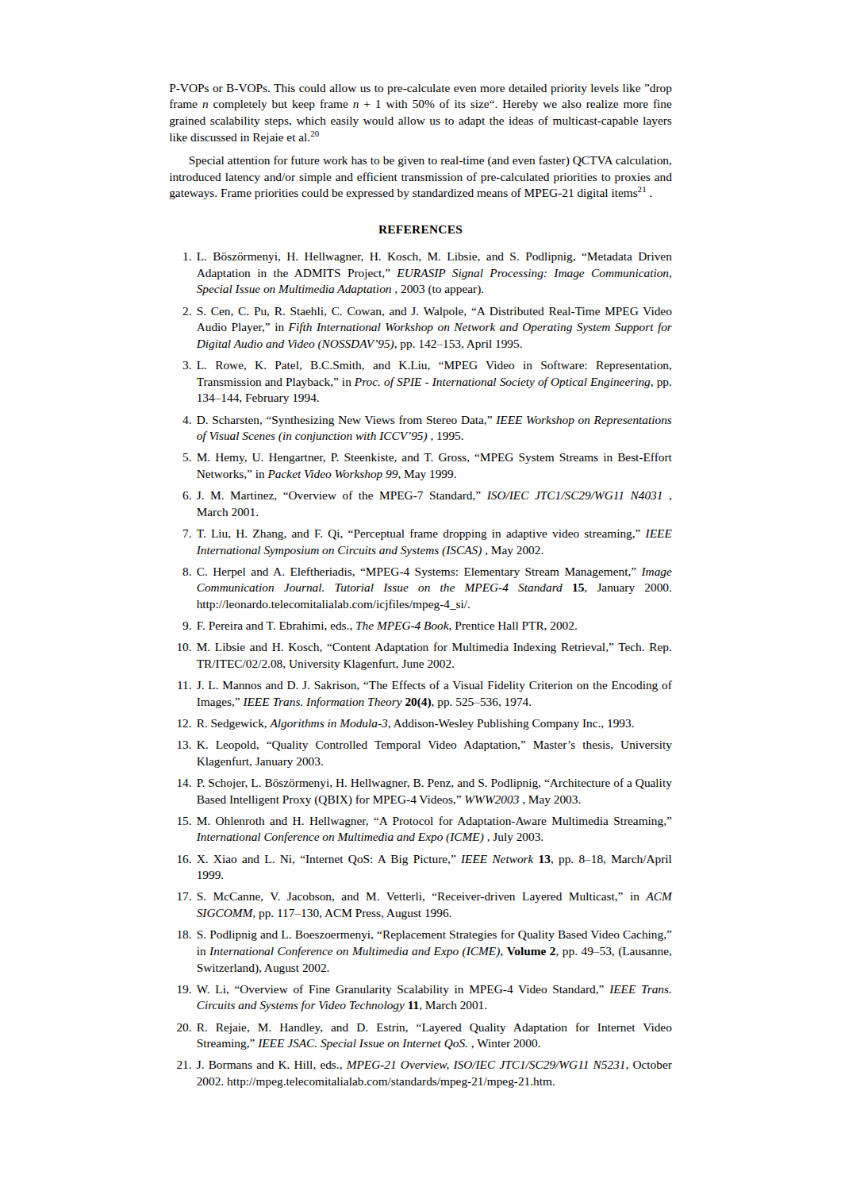P-VOPs or B-VOPs. This could allow us to pre-calculate even more detailed priority levels like ”drop frame n completely but keep frame n + 1 with 50% of its size“. Hereby we also realize more fine grained scalability steps, which easily would allow us to adapt the ideas of multicast-capable layers like discussed in Rejaie et al.20
Special attention for future work has to be given to real-time (and even faster) QCTVA calculation, introduced latency and/or simple and efficient transmission of pre-calculated priorities to proxies and gateways. Frame priorities could be expressed by standardized means of MPEG-21 digital items21 .
REFERENCES
L. Böszörmenyi, H. Hellwagner, H. Kosch, M. Libsie, and S. Podlipnig, “Metadata Driven Adaptation in the ADMITS Project,” EURASIP Signal Processing: Image Communication, Special Issue on Multimedia Adaptation , 2003 (to appear).
S. Cen, C. Pu, R. Staehli, C. Cowan, and J. Walpole, “A Distributed Real-Time MPEG Video Audio Player,” in Fifth International Workshop on Network and Operating System Support for Digital Audio and Video (NOSSDAV’95), pp. 142–153, April 1995.
L. Rowe, K. Patel, B.C.Smith, and K.Liu, “MPEG Video in Software: Representation, Transmission and Playback,” in Proc. of SPIE - International Society of Optical Engineering, pp. 134–144, February 1994.
D. Scharsten, “Synthesizing New Views from Stereo Data,” IEEE Workshop on Representations of Visual Scenes (in conjunction with ICCV’95) , 1995.
M. Hemy, U. Hengartner, P. Steenkiste, and T. Gross, “MPEG System Streams in Best-Effort Networks,” in Packet Video Workshop 99, May 1999.
J. M. Martinez, “Overview of the MPEG-7 Standard,” ISO/IEC JTC1/SC29/WG11 N4031 , March 2001.
T. Liu, H. Zhang, and F. Qi, “Perceptual frame dropping in adaptive video streaming,” IEEE International Symposium on Circuits and Systems (ISCAS) , May 2002.
C. Herpel and A. Eleftheriadis, “MPEG-4 Systems: Elementary Stream Management,” Image Communication Journal. Tutorial Issue on the MPEG-4 Standard 15, January 2000. http://leonardo.telecomitalialab.com/icjfiles/mpeg-4_si/.
F. Pereira and T. Ebrahimi, eds., The MPEG-4 Book, Prentice Hall PTR, 2002.
M. Libsie and H. Kosch, “Content Adaptation for Multimedia Indexing Retrieval,” Tech. Rep. TR/ITEC/02/2.08, University Klagenfurt, June 2002.
J. L. Mannos and D. J. Sakrison, “The Effects of a Visual Fidelity Criterion on the Encoding of Images,” IEEE Trans. Information Theory 20(4), pp. 525–536, 1974.
R. Sedgewick, Algorithms in Modula-3, Addison-Wesley Publishing Company Inc., 1993.
K. Leopold, “Quality Controlled Temporal Video Adaptation,” Master’s thesis, University Klagenfurt, January 2003.
P. Schojer, L. Böszörmenyi, H. Hellwagner, B. Penz, and S. Podlipnig, “Architecture of a Quality Based Intelligent Proxy (QBIX) for MPEG-4 Videos,” WWW2003 , May 2003.
M. Ohlenroth and H. Hellwagner, “A Protocol for Adaptation-Aware Multimedia Streaming,” International Conference on Multimedia and Expo (ICME) , July 2003.
X. Xiao and L. Ni, “Internet QoS: A Big Picture,” IEEE Network 13, pp. 8–18, March/April 1999.
S. McCanne, V. Jacobson, and M. Vetterli, “Receiver-driven Layered Multicast,” in ACM SIGCOMM, pp. 117–130, ACM Press, August 1996.
S. Podlipnig and L. Boeszoermenyi, “Replacement Strategies for Quality Based Video Caching,” in International Conference on Multimedia and Expo (ICME), Volume 2, pp. 49–53, (Lausanne, Switzerland), August 2002.
W. Li, “Overview of Fine Granularity Scalability in MPEG-4 Video Standard,” IEEE Trans. Circuits and Systems for Video Technology 11, March 2001.
R. Rejaie, M. Handley, and D. Estrin, “Layered Quality Adaptation for Internet Video Streaming,” IEEE JSAC. Special Issue on Internet QoS. , Winter 2000.
J. Bormans and K. Hill, eds., MPEG-21 Overview, ISO/IEC JTC1/SC29/WG11 N5231, October 2002. http://mpeg.telecomitalialab.com/standards/mpeg-21/mpeg-21.htm.